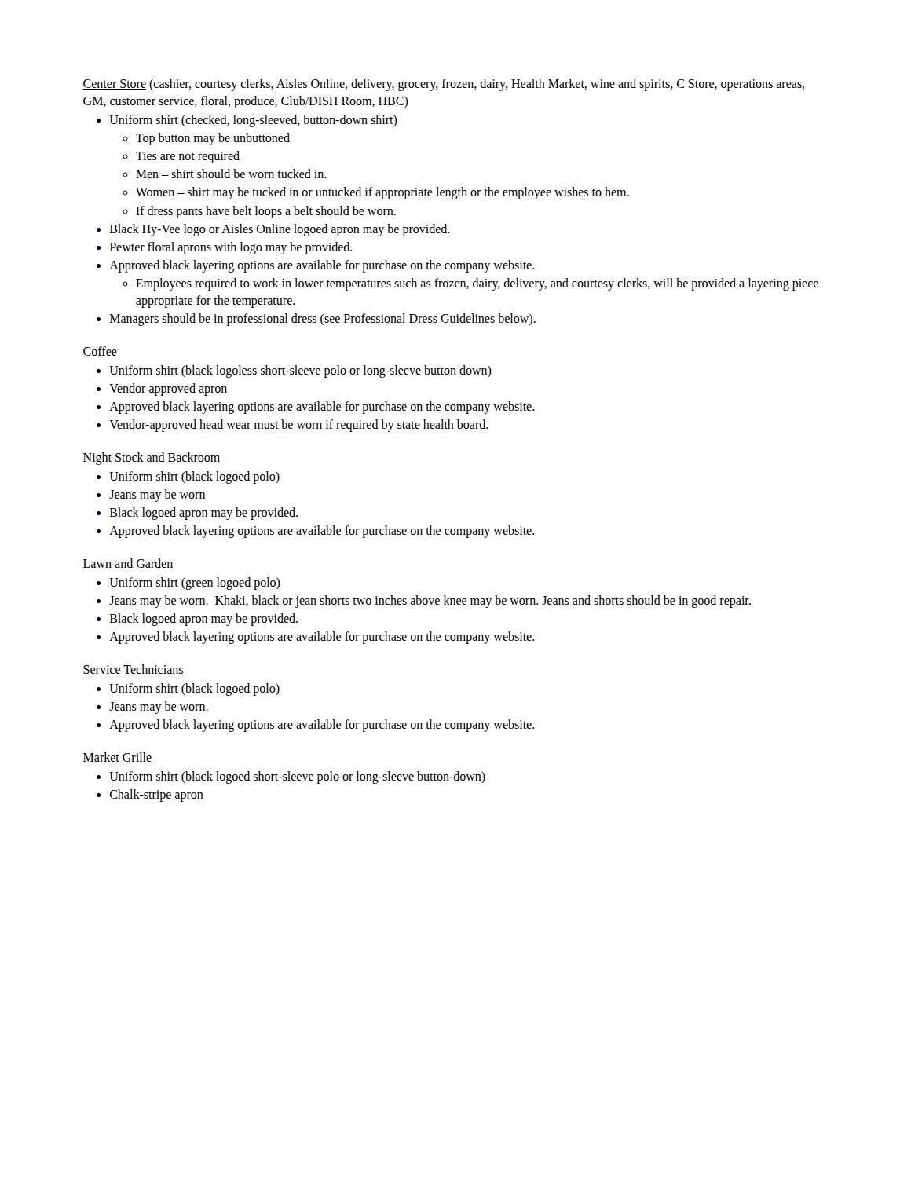Center Store (cashier, courtesy clerks, Aisles Online, delivery, grocery, frozen, dairy, Health Market, wine and spirits, C Store, operations areas, GM, customer service, floral, produce, Club/DISH Room, HBC)
Uniform shirt (checked, long-sleeved, button-down shirt)
Top button may be unbuttoned
Ties are not required
Men – shirt should be worn tucked in.
Women – shirt may be tucked in or untucked if appropriate length or the employee wishes to hem.
If dress pants have belt loops a belt should be worn.
Black Hy-Vee logo or Aisles Online logoed apron may be provided.
Pewter floral aprons with logo may be provided.
Approved black layering options are available for purchase on the company website.
Employees required to work in lower temperatures such as frozen, dairy, delivery, and courtesy clerks, will be provided a layering piece appropriate for the temperature.
Managers should be in professional dress (see Professional Dress Guidelines below).
Coffee
Uniform shirt (black logoless short-sleeve polo or long-sleeve button down)
Vendor approved apron
Approved black layering options are available for purchase on the company website.
Vendor-approved head wear must be worn if required by state health board.
Night Stock and Backroom
Uniform shirt (black logoed polo)
Jeans may be worn
Black logoed apron may be provided.
Approved black layering options are available for purchase on the company website.
Lawn and Garden
Uniform shirt (green logoed polo)
Jeans may be worn. Khaki, black or jean shorts two inches above knee may be worn. Jeans and shorts should be in good repair.
Black logoed apron may be provided.
Approved black layering options are available for purchase on the company website.
Service Technicians
Uniform shirt (black logoed polo)
Jeans may be worn.
Approved black layering options are available for purchase on the company website.
Market Grille
Uniform shirt (black logoed short-sleeve polo or long-sleeve button-down)
Chalk-stripe apron